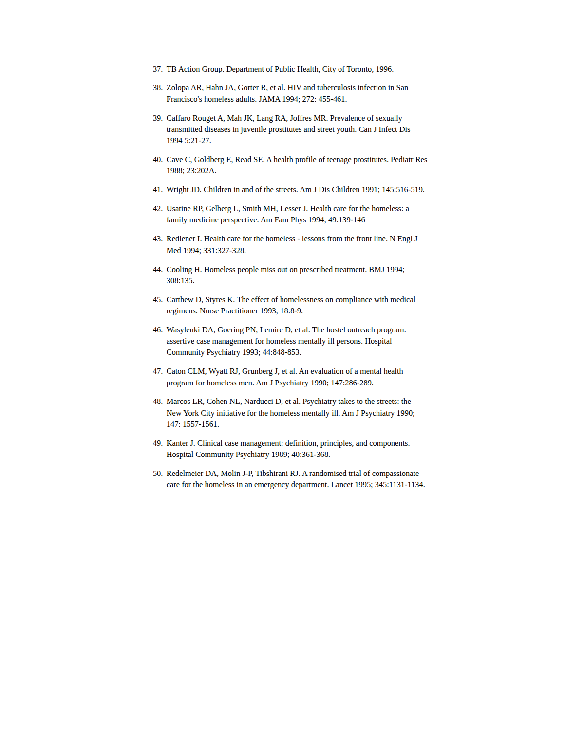TB Action Group. Department of Public Health, City of Toronto, 1996.
Zolopa AR, Hahn JA, Gorter R, et al. HIV and tuberculosis infection in San Francisco's homeless adults. JAMA 1994; 272: 455-461.
Caffaro Rouget A, Mah JK, Lang RA, Joffres MR. Prevalence of sexually transmitted diseases in juvenile prostitutes and street youth. Can J Infect Dis 1994 5:21-27.
Cave C, Goldberg E, Read SE. A health profile of teenage prostitutes. Pediatr Res 1988; 23:202A.
Wright JD. Children in and of the streets. Am J Dis Children 1991; 145:516-519.
Usatine RP, Gelberg L, Smith MH, Lesser J. Health care for the homeless: a family medicine perspective. Am Fam Phys 1994; 49:139-146
Redlener I. Health care for the homeless - lessons from the front line. N Engl J Med 1994; 331:327-328.
Cooling H. Homeless people miss out on prescribed treatment. BMJ 1994; 308:135.
Carthew D, Styres K. The effect of homelessness on compliance with medical regimens. Nurse Practitioner 1993; 18:8-9.
Wasylenki DA, Goering PN, Lemire D, et al. The hostel outreach program: assertive case management for homeless mentally ill persons. Hospital Community Psychiatry 1993; 44:848-853.
Caton CLM, Wyatt RJ, Grunberg J, et al. An evaluation of a mental health program for homeless men. Am J Psychiatry 1990; 147:286-289.
Marcos LR, Cohen NL, Narducci D, et al. Psychiatry takes to the streets: the New York City initiative for the homeless mentally ill. Am J Psychiatry 1990; 147: 1557-1561.
Kanter J. Clinical case management: definition, principles, and components. Hospital Community Psychiatry 1989; 40:361-368.
Redelmeier DA, Molin J-P, Tibshirani RJ. A randomised trial of compassionate care for the homeless in an emergency department. Lancet 1995; 345:1131-1134.